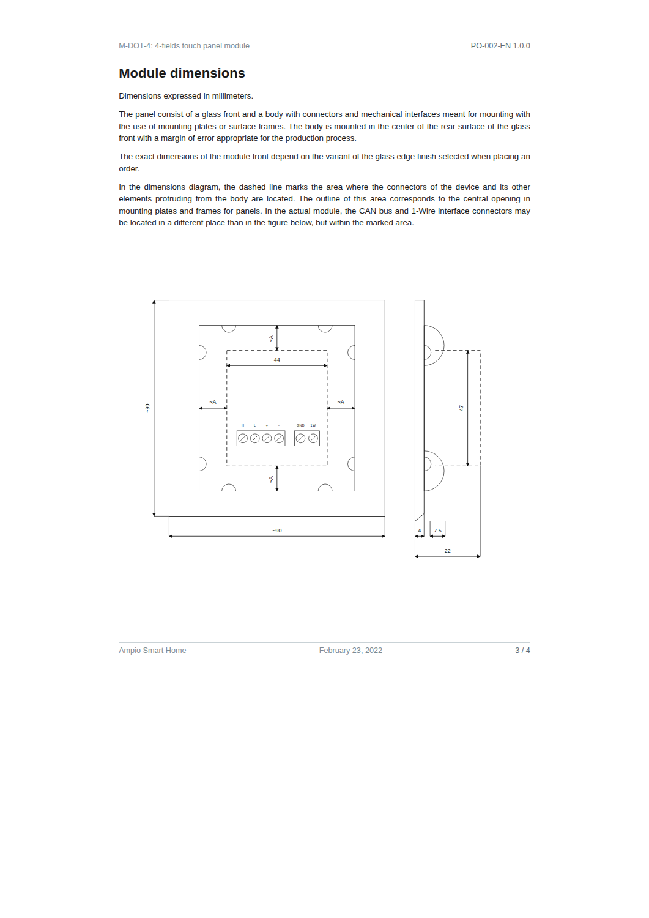M-DOT-4: 4-fields touch panel module PO-002-EN 1.0.0
Module dimensions
Dimensions expressed in millimeters.
The panel consist of a glass front and a body with connectors and mechanical interfaces meant for mounting with the use of mounting plates or surface frames. The body is mounted in the center of the rear surface of the glass front with a margin of error appropriate for the production process.
The exact dimensions of the module front depend on the variant of the glass edge finish selected when placing an order.
In the dimensions diagram, the dashed line marks the area where the connectors of the device and its other elements protruding from the body are located. The outline of this area corresponds to the central opening in mounting plates and frames for panels. In the actual module, the CAN bus and 1-Wire interface connectors may be located in a different place than in the figure below, but within the marked area.
H L + - GND 1W 44 ~A ~A ~A ~A ~90 ~90 47 4 7.5 22
Ampio Smart Home February 23, 2022 3 / 4